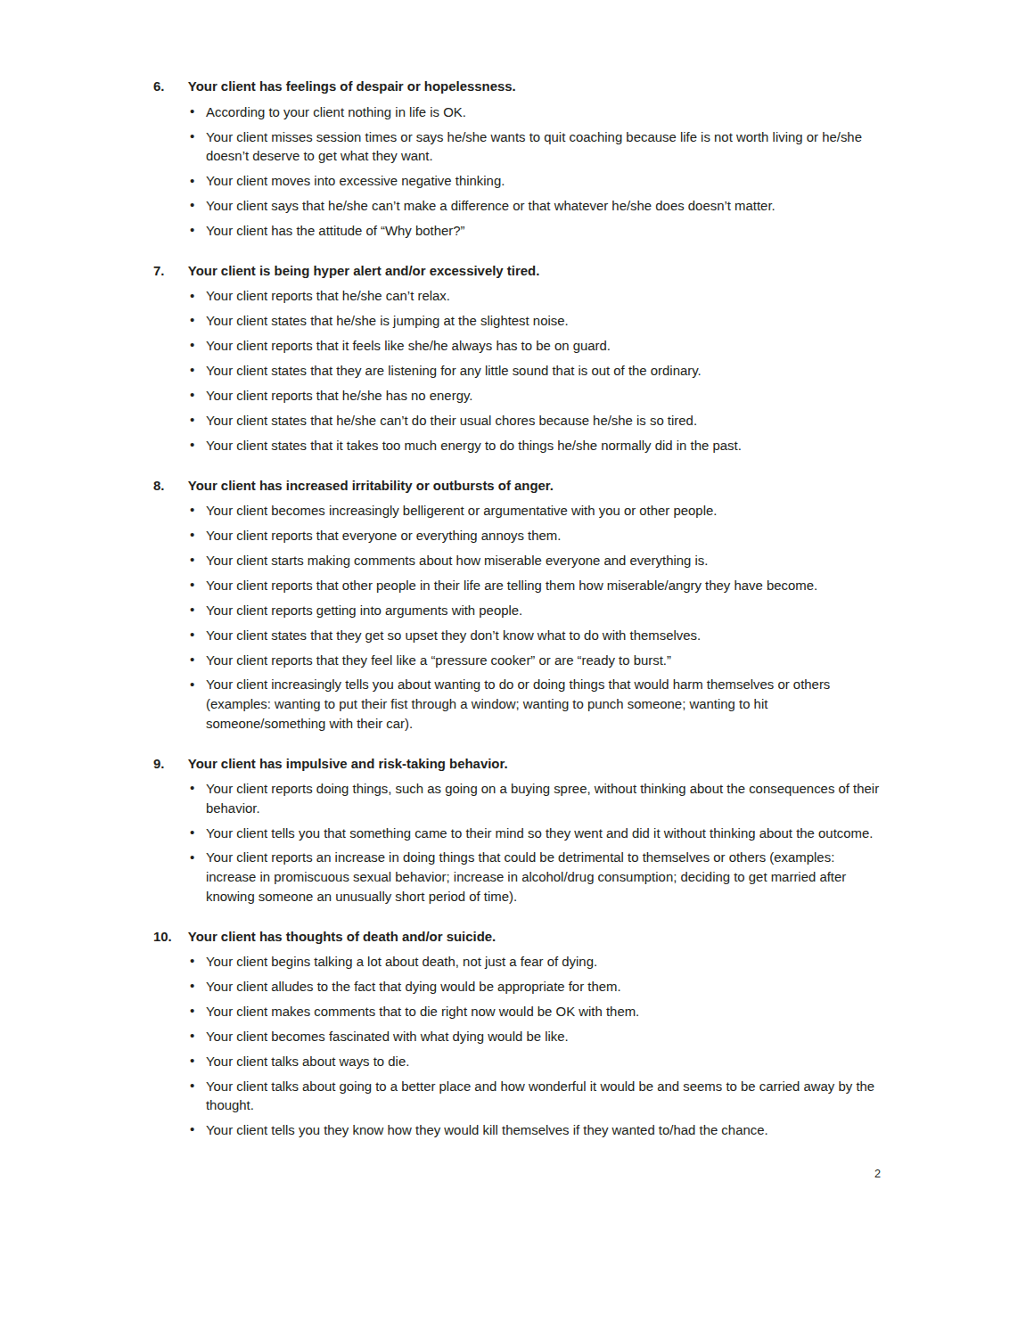Your client has feelings of despair or hopelessness.
According to your client nothing in life is OK.
Your client misses session times or says he/she wants to quit coaching because life is not worth living or he/she doesn’t deserve to get what they want.
Your client moves into excessive negative thinking.
Your client says that he/she can’t make a difference or that whatever he/she does doesn’t matter.
Your client has the attitude of “Why bother?”
Your client is being hyper alert and/or excessively tired.
Your client reports that he/she can’t relax.
Your client states that he/she is jumping at the slightest noise.
Your client reports that it feels like she/he always has to be on guard.
Your client states that they are listening for any little sound that is out of the ordinary.
Your client reports that he/she has no energy.
Your client states that he/she can’t do their usual chores because he/she is so tired.
Your client states that it takes too much energy to do things he/she normally did in the past.
Your client has increased irritability or outbursts of anger.
Your client becomes increasingly belligerent or argumentative with you or other people.
Your client reports that everyone or everything annoys them.
Your client starts making comments about how miserable everyone and everything is.
Your client reports that other people in their life are telling them how miserable/angry they have become.
Your client reports getting into arguments with people.
Your client states that they get so upset they don’t know what to do with themselves.
Your client reports that they feel like a “pressure cooker” or are “ready to burst.”
Your client increasingly tells you about wanting to do or doing things that would harm themselves or others (examples: wanting to put their fist through a window; wanting to punch someone; wanting to hit someone/something with their car).
Your client has impulsive and risk-taking behavior.
Your client reports doing things, such as going on a buying spree, without thinking about the consequences of their behavior.
Your client tells you that something came to their mind so they went and did it without thinking about the outcome.
Your client reports an increase in doing things that could be detrimental to themselves or others (examples: increase in promiscuous sexual behavior; increase in alcohol/drug consumption; deciding to get married after knowing someone an unusually short period of time).
Your client has thoughts of death and/or suicide.
Your client begins talking a lot about death, not just a fear of dying.
Your client alludes to the fact that dying would be appropriate for them.
Your client makes comments that to die right now would be OK with them.
Your client becomes fascinated with what dying would be like.
Your client talks about ways to die.
Your client talks about going to a better place and how wonderful it would be and seems to be carried away by the thought.
Your client tells you they know how they would kill themselves if they wanted to/had the chance.
2